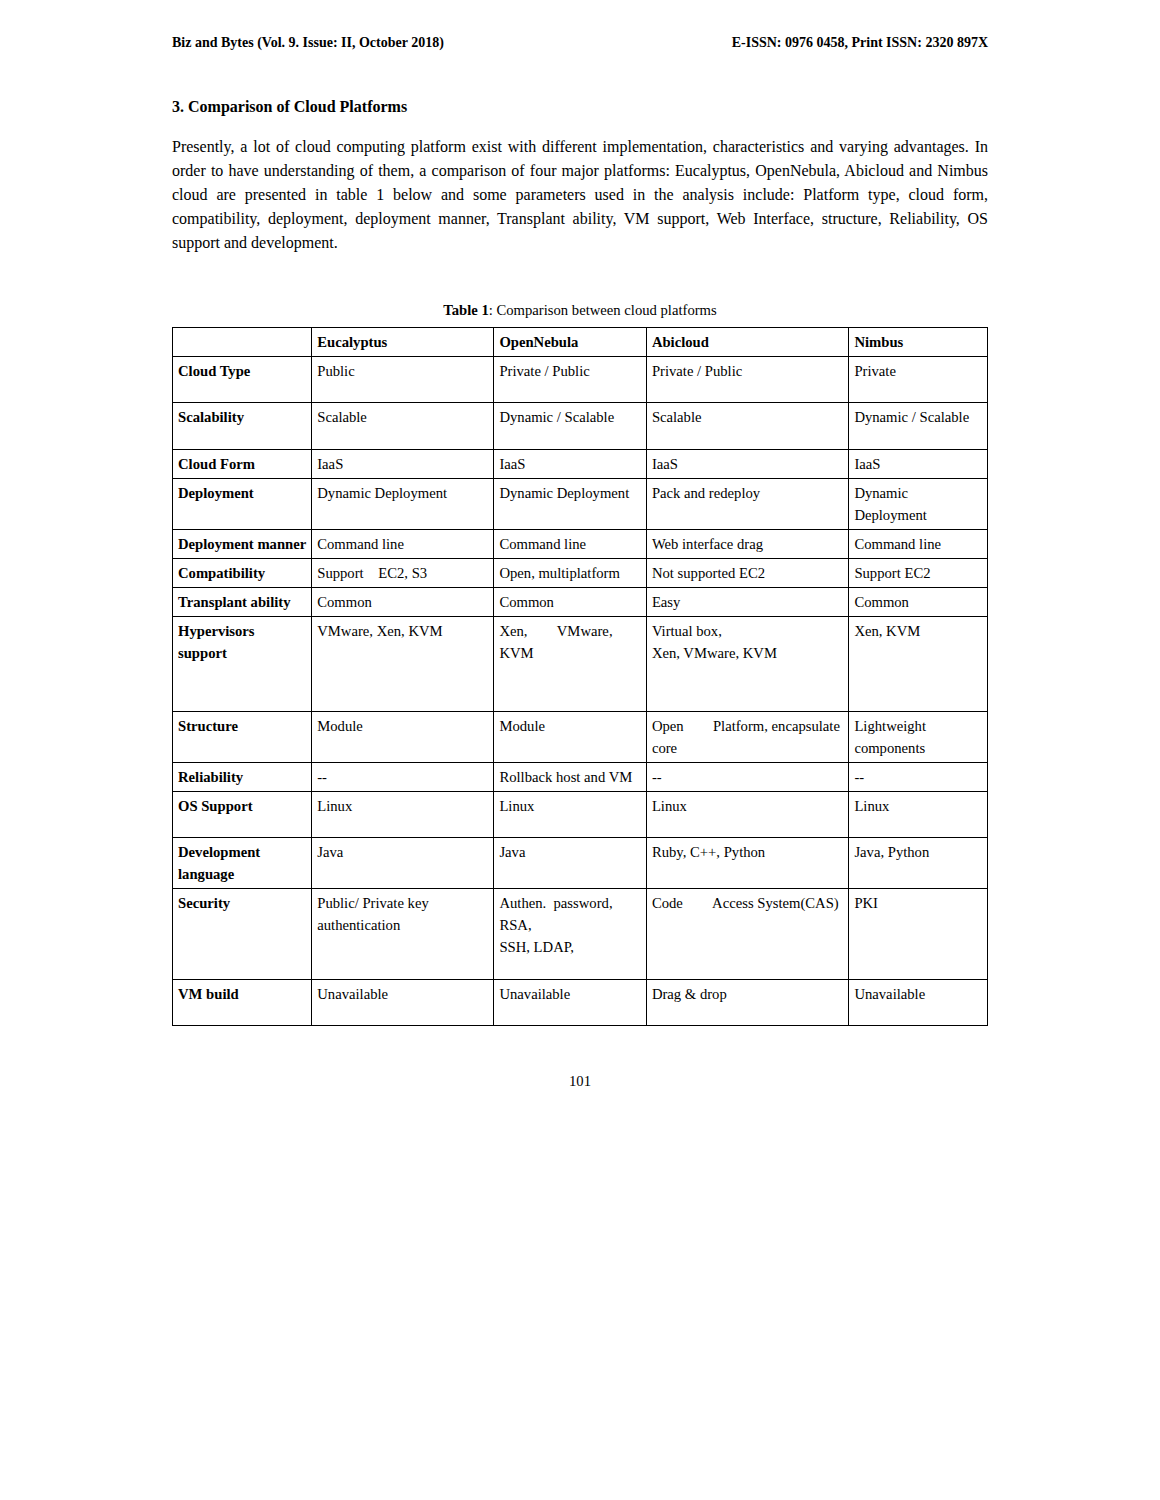Biz and Bytes (Vol. 9. Issue: II, October 2018) E-ISSN: 0976 0458, Print ISSN: 2320 897X
3. Comparison of Cloud Platforms
Presently, a lot of cloud computing platform exist with different implementation, characteristics and varying advantages. In order to have understanding of them, a comparison of four major platforms: Eucalyptus, OpenNebula, Abicloud and Nimbus cloud are presented in table 1 below and some parameters used in the analysis include: Platform type, cloud form, compatibility, deployment, deployment manner, Transplant ability, VM support, Web Interface, structure, Reliability, OS support and development.
Table 1: Comparison between cloud platforms
| | Eucalyptus | OpenNebula | Abicloud | Nimbus |
| --- | --- | --- | --- | --- |
| Cloud Type | Public | Private / Public | Private / Public | Private |
| Scalability | Scalable | Dynamic / Scalable | Scalable | Dynamic / Scalable |
| Cloud Form | IaaS | IaaS | IaaS | IaaS |
| Deployment | Dynamic Deployment | Dynamic Deployment | Pack and redeploy | Dynamic Deployment |
| Deployment manner | Command line | Command line | Web interface drag | Command line |
| Compatibility | Support EC2, S3 | Open, multiplatform | Not supported EC2 | Support EC2 |
| Transplant ability | Common | Common | Easy | Common |
| Hypervisors support | VMware, Xen, KVM | Xen, VMware, KVM | Virtual box, Xen, VMware, KVM | Xen, KVM |
| Structure | Module | Module | Open Platform, encapsulate core | Lightweight components |
| Reliability | -- | Rollback host and VM | -- | -- |
| OS Support | Linux | Linux | Linux | Linux |
| Development language | Java | Java | Ruby, C++, Python | Java, Python |
| Security | Public/ Private key authentication | Authen. password, RSA, SSH, LDAP, | Code Access System(CAS) | PKI |
| VM build | Unavailable | Unavailable | Drag & drop | Unavailable |
101